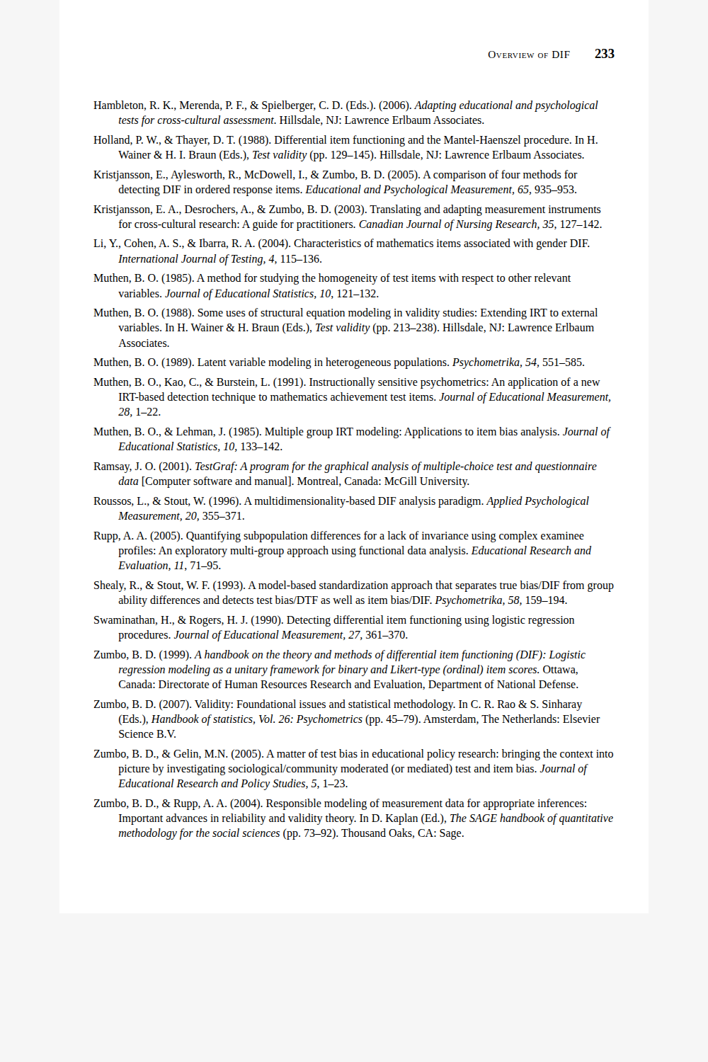Overview of DIF 233
Hambleton, R. K., Merenda, P. F., & Spielberger, C. D. (Eds.). (2006). Adapting educational and psychological tests for cross-cultural assessment. Hillsdale, NJ: Lawrence Erlbaum Associates.
Holland, P. W., & Thayer, D. T. (1988). Differential item functioning and the Mantel-Haenszel procedure. In H. Wainer & H. I. Braun (Eds.), Test validity (pp. 129–145). Hillsdale, NJ: Lawrence Erlbaum Associates.
Kristjansson, E., Aylesworth, R., McDowell, I., & Zumbo, B. D. (2005). A comparison of four methods for detecting DIF in ordered response items. Educational and Psychological Measurement, 65, 935–953.
Kristjansson, E. A., Desrochers, A., & Zumbo, B. D. (2003). Translating and adapting measurement instruments for cross-cultural research: A guide for practitioners. Canadian Journal of Nursing Research, 35, 127–142.
Li, Y., Cohen, A. S., & Ibarra, R. A. (2004). Characteristics of mathematics items associated with gender DIF. International Journal of Testing, 4, 115–136.
Muthen, B. O. (1985). A method for studying the homogeneity of test items with respect to other relevant variables. Journal of Educational Statistics, 10, 121–132.
Muthen, B. O. (1988). Some uses of structural equation modeling in validity studies: Extending IRT to external variables. In H. Wainer & H. Braun (Eds.), Test validity (pp. 213–238). Hillsdale, NJ: Lawrence Erlbaum Associates.
Muthen, B. O. (1989). Latent variable modeling in heterogeneous populations. Psychometrika, 54, 551–585.
Muthen, B. O., Kao, C., & Burstein, L. (1991). Instructionally sensitive psychometrics: An application of a new IRT-based detection technique to mathematics achievement test items. Journal of Educational Measurement, 28, 1–22.
Muthen, B. O., & Lehman, J. (1985). Multiple group IRT modeling: Applications to item bias analysis. Journal of Educational Statistics, 10, 133–142.
Ramsay, J. O. (2001). TestGraf: A program for the graphical analysis of multiple-choice test and questionnaire data [Computer software and manual]. Montreal, Canada: McGill University.
Roussos, L., & Stout, W. (1996). A multidimensionality-based DIF analysis paradigm. Applied Psychological Measurement, 20, 355–371.
Rupp, A. A. (2005). Quantifying subpopulation differences for a lack of invariance using complex examinee profiles: An exploratory multi-group approach using functional data analysis. Educational Research and Evaluation, 11, 71–95.
Shealy, R., & Stout, W. F. (1993). A model-based standardization approach that separates true bias/DIF from group ability differences and detects test bias/DTF as well as item bias/DIF. Psychometrika, 58, 159–194.
Swaminathan, H., & Rogers, H. J. (1990). Detecting differential item functioning using logistic regression procedures. Journal of Educational Measurement, 27, 361–370.
Zumbo, B. D. (1999). A handbook on the theory and methods of differential item functioning (DIF): Logistic regression modeling as a unitary framework for binary and Likert-type (ordinal) item scores. Ottawa, Canada: Directorate of Human Resources Research and Evaluation, Department of National Defense.
Zumbo, B. D. (2007). Validity: Foundational issues and statistical methodology. In C. R. Rao & S. Sinharay (Eds.), Handbook of statistics, Vol. 26: Psychometrics (pp. 45–79). Amsterdam, The Netherlands: Elsevier Science B.V.
Zumbo, B. D., & Gelin, M.N. (2005). A matter of test bias in educational policy research: bringing the context into picture by investigating sociological/community moderated (or mediated) test and item bias. Journal of Educational Research and Policy Studies, 5, 1–23.
Zumbo, B. D., & Rupp, A. A. (2004). Responsible modeling of measurement data for appropriate inferences: Important advances in reliability and validity theory. In D. Kaplan (Ed.), The SAGE handbook of quantitative methodology for the social sciences (pp. 73–92). Thousand Oaks, CA: Sage.